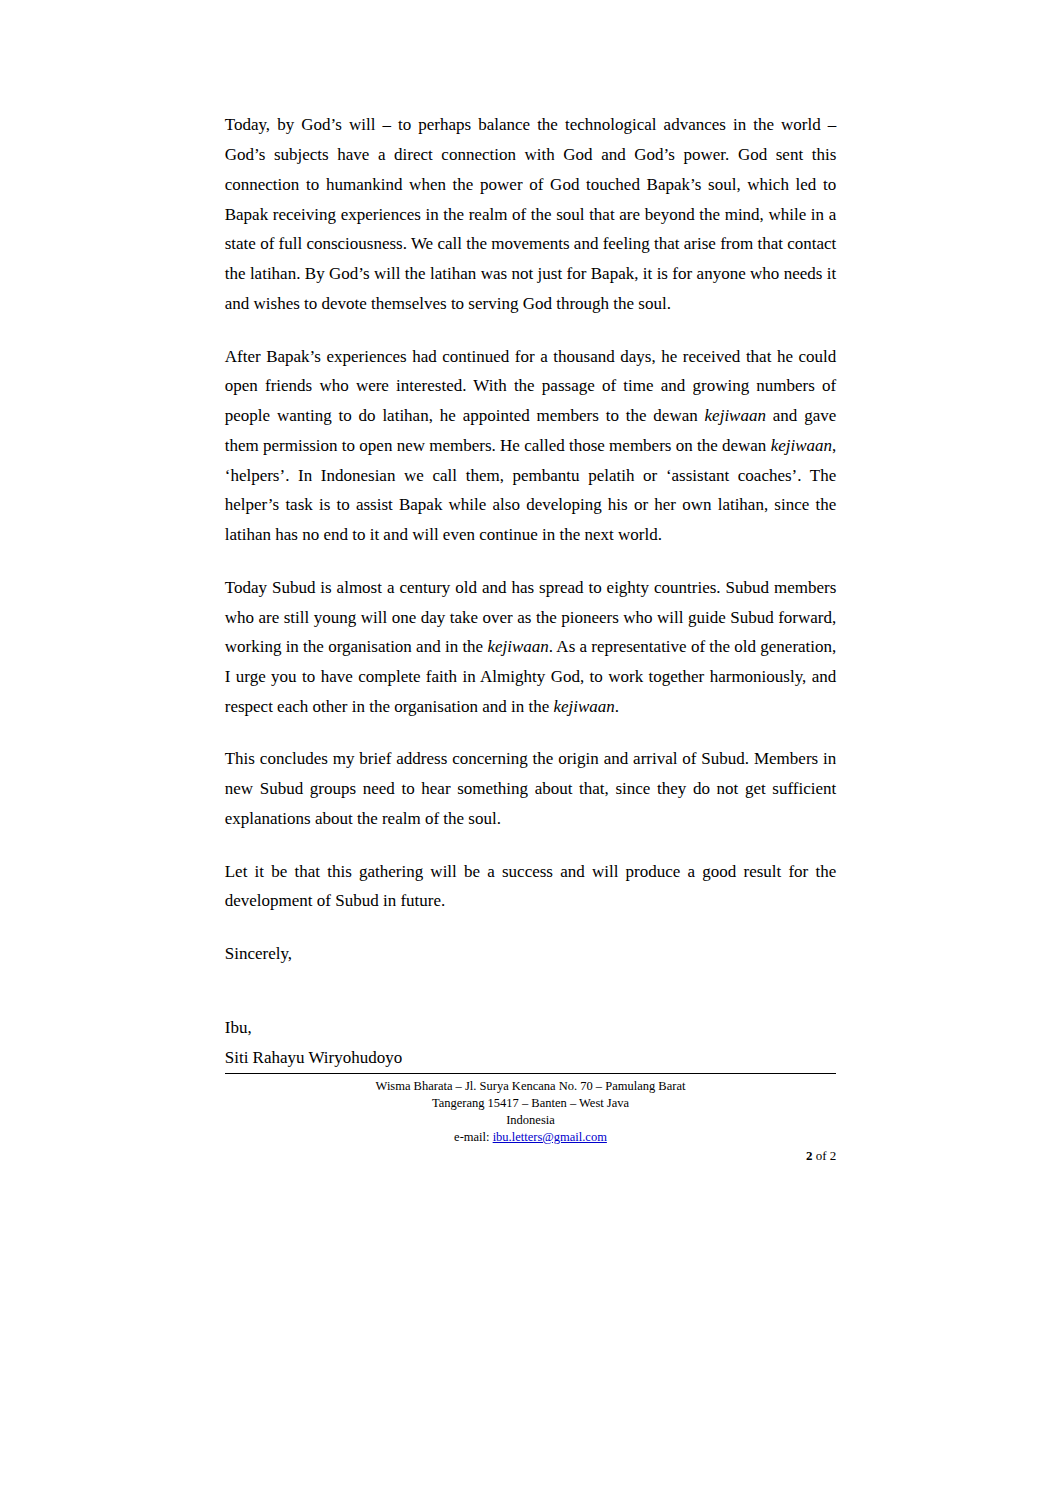Today, by God’s will – to perhaps balance the technological advances in the world – God’s subjects have a direct connection with God and God’s power. God sent this connection to humankind when the power of God touched Bapak’s soul, which led to Bapak receiving experiences in the realm of the soul that are beyond the mind, while in a state of full consciousness. We call the movements and feeling that arise from that contact the latihan. By God’s will the latihan was not just for Bapak, it is for anyone who needs it and wishes to devote themselves to serving God through the soul.
After Bapak’s experiences had continued for a thousand days, he received that he could open friends who were interested. With the passage of time and growing numbers of people wanting to do latihan, he appointed members to the dewan kejiwaan and gave them permission to open new members. He called those members on the dewan kejiwaan, ‘helpers’. In Indonesian we call them, pembantu pelatih or ‘assistant coaches’. The helper’s task is to assist Bapak while also developing his or her own latihan, since the latihan has no end to it and will even continue in the next world.
Today Subud is almost a century old and has spread to eighty countries. Subud members who are still young will one day take over as the pioneers who will guide Subud forward, working in the organisation and in the kejiwaan. As a representative of the old generation, I urge you to have complete faith in Almighty God, to work together harmoniously, and respect each other in the organisation and in the kejiwaan.
This concludes my brief address concerning the origin and arrival of Subud. Members in new Subud groups need to hear something about that, since they do not get sufficient explanations about the realm of the soul.
Let it be that this gathering will be a success and will produce a good result for the development of Subud in future.
Sincerely,
Ibu,
Siti Rahayu Wiryohudoyo
Wisma Bharata – Jl. Surya Kencana No. 70 – Pamulang Barat
Tangerang 15417 – Banten – West Java
Indonesia
e-mail: ibu.letters@gmail.com
2 of 2